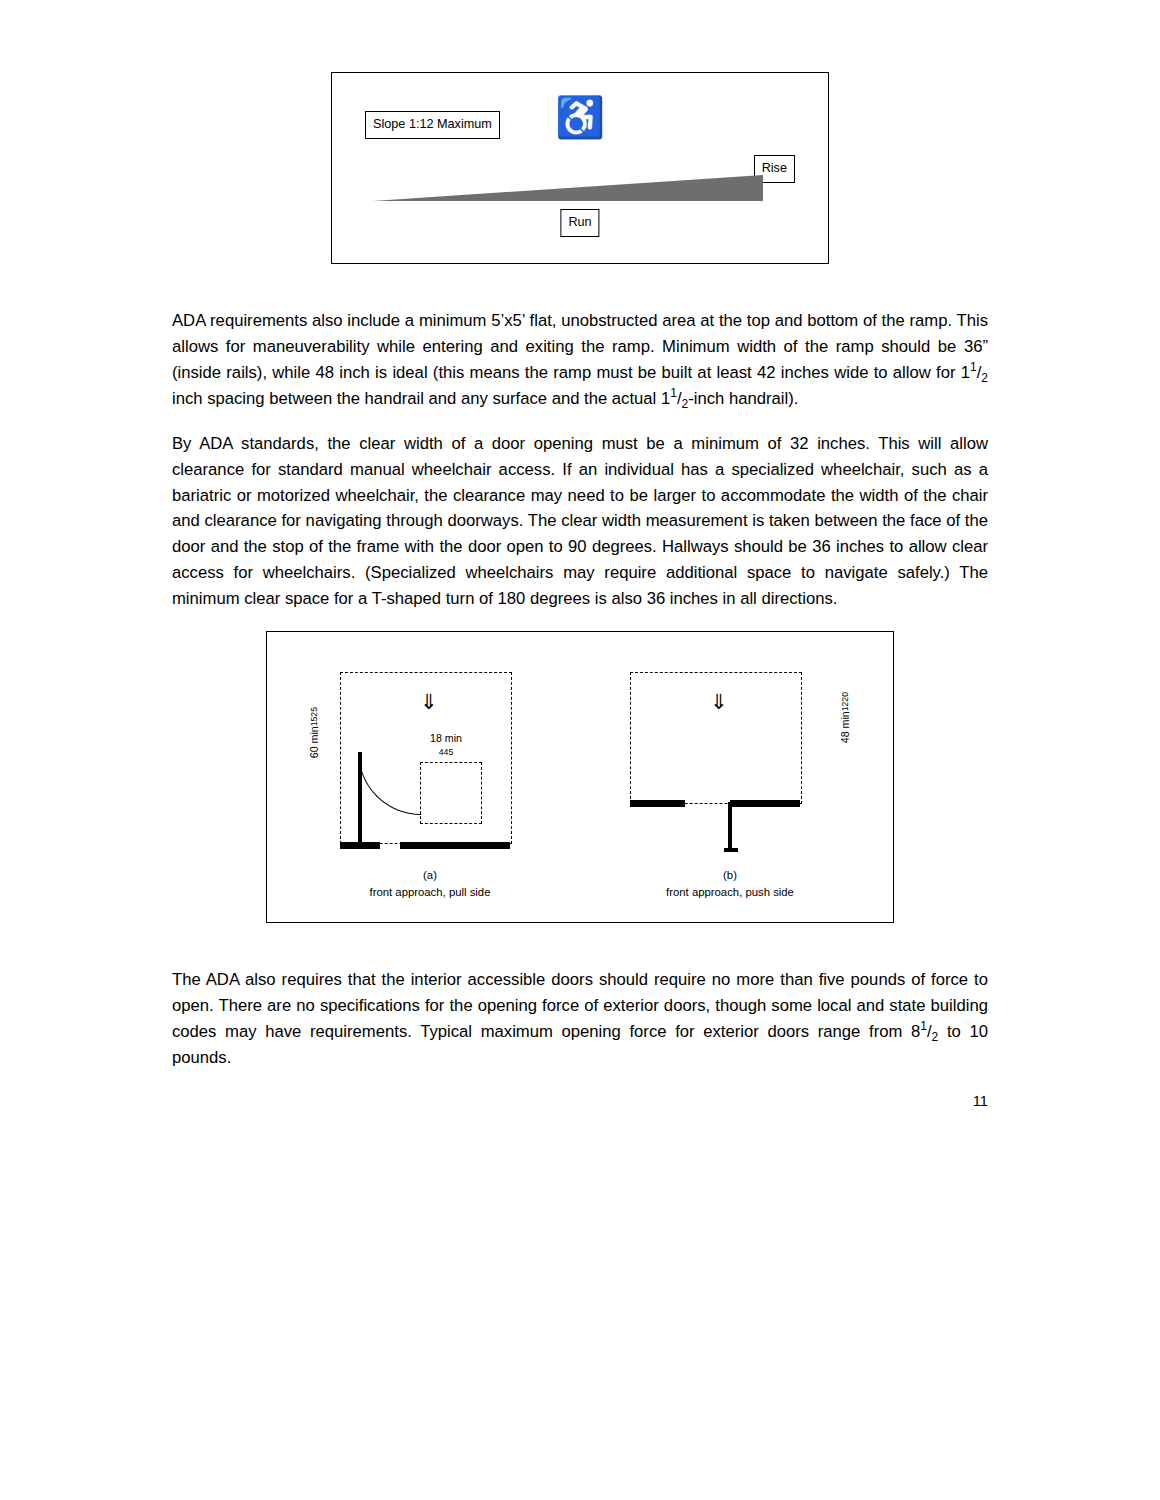Slope 1:12 Maximum
♿
Rise
Run
ADA requirements also include a minimum 5’x5’ flat, unobstructed area at the top and bottom of the ramp. This allows for maneuverability while entering and exiting the ramp. Minimum width of the ramp should be 36” (inside rails), while 48 inch is ideal (this means the ramp must be built at least 42 inches wide to allow for 11/2 inch spacing between the handrail and any surface and the actual 11/2-inch handrail).
By ADA standards, the clear width of a door opening must be a minimum of 32 inches. This will allow clearance for standard manual wheelchair access. If an individual has a specialized wheelchair, such as a bariatric or motorized wheelchair, the clearance may need to be larger to accommodate the width of the chair and clearance for navigating through doorways. The clear width measurement is taken between the face of the door and the stop of the frame with the door open to 90 degrees. Hallways should be 36 inches to allow clear access for wheelchairs. (Specialized wheelchairs may require additional space to navigate safely.) The minimum clear space for a T-shaped turn of 180 degrees is also 36 inches in all directions.
60 min1525
⇓
18 min445
(a)
front approach, pull side
48 min1220
⇓
(b)
front approach, push side
The ADA also requires that the interior accessible doors should require no more than five pounds of force to open. There are no specifications for the opening force of exterior doors, though some local and state building codes may have requirements. Typical maximum opening force for exterior doors range from 81/2 to 10 pounds.
11